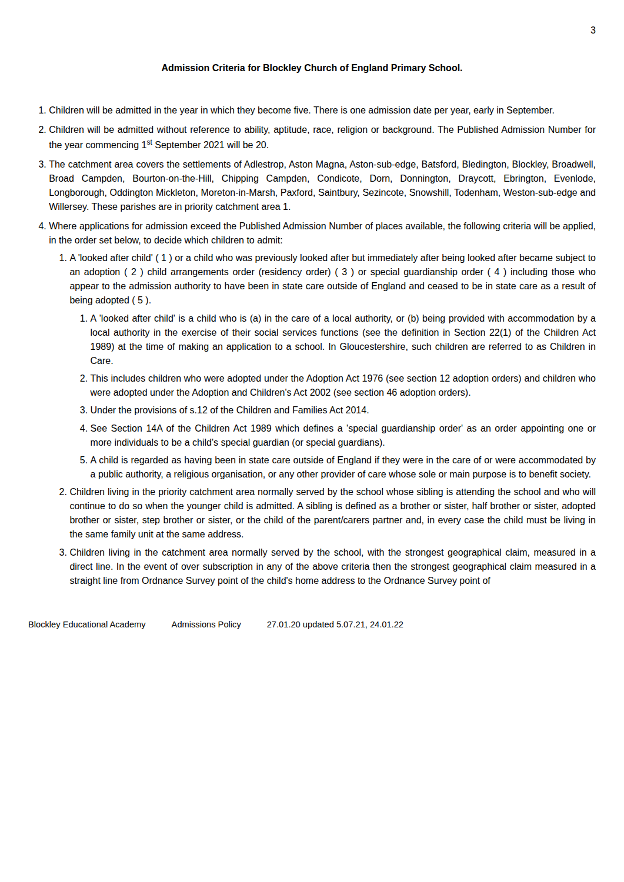3
Admission Criteria for Blockley Church of England Primary School.
Children will be admitted in the year in which they become five. There is one admission date per year, early in September.
Children will be admitted without reference to ability, aptitude, race, religion or background. The Published Admission Number for the year commencing 1st September 2021 will be 20.
The catchment area covers the settlements of Adlestrop, Aston Magna, Aston-sub-edge, Batsford, Bledington, Blockley, Broadwell, Broad Campden, Bourton-on-the-Hill, Chipping Campden, Condicote, Dorn, Donnington, Draycott, Ebrington, Evenlode, Longborough, Oddington Mickleton, Moreton-in-Marsh, Paxford, Saintbury, Sezincote, Snowshill, Todenham, Weston-sub-edge and Willersey. These parishes are in priority catchment area 1.
Where applications for admission exceed the Published Admission Number of places available, the following criteria will be applied, in the order set below, to decide which children to admit:
A 'looked after child' ( 1 ) or a child who was previously looked after but immediately after being looked after became subject to an adoption ( 2 ) child arrangements order (residency order) ( 3 ) or special guardianship order ( 4 ) including those who appear to the admission authority to have been in state care outside of England and ceased to be in state care as a result of being adopted ( 5 ).
A 'looked after child' is a child who is (a) in the care of a local authority, or (b) being provided with accommodation by a local authority in the exercise of their social services functions (see the definition in Section 22(1) of the Children Act 1989) at the time of making an application to a school. In Gloucestershire, such children are referred to as Children in Care.
This includes children who were adopted under the Adoption Act 1976 (see section 12 adoption orders) and children who were adopted under the Adoption and Children's Act 2002 (see section 46 adoption orders).
Under the provisions of s.12 of the Children and Families Act 2014.
See Section 14A of the Children Act 1989 which defines a 'special guardianship order' as an order appointing one or more individuals to be a child's special guardian (or special guardians).
A child is regarded as having been in state care outside of England if they were in the care of or were accommodated by a public authority, a religious organisation, or any other provider of care whose sole or main purpose is to benefit society.
Children living in the priority catchment area normally served by the school whose sibling is attending the school and who will continue to do so when the younger child is admitted. A sibling is defined as a brother or sister, half brother or sister, adopted brother or sister, step brother or sister, or the child of the parent/carers partner and, in every case the child must be living in the same family unit at the same address.
Children living in the catchment area normally served by the school, with the strongest geographical claim, measured in a direct line. In the event of over subscription in any of the above criteria then the strongest geographical claim measured in a straight line from Ordnance Survey point of the child's home address to the Ordnance Survey point of
Blockley Educational Academy Admissions Policy 27.01.20 updated 5.07.21, 24.01.22